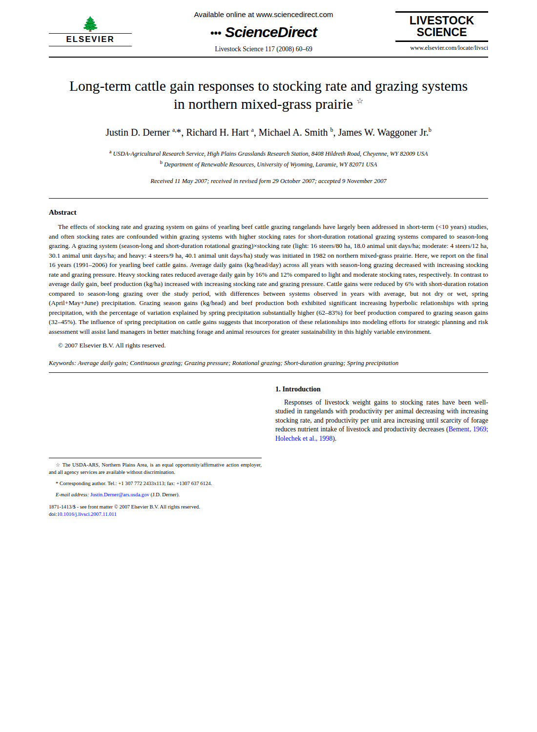🌲
ELSEVIER
Available online at www.sciencedirect.com
••• ScienceDirect
Livestock Science 117 (2008) 60–69
LIVESTOCK
SCIENCE
www.elsevier.com/locate/livsci
Long-term cattle gain responses to stocking rate and grazing systems
in northern mixed-grass prairie ☆
Justin D. Derner a,*, Richard H. Hart a, Michael A. Smith b, James W. Waggoner Jr.b
a USDA-Agricultural Research Service, High Plains Grasslands Research Station, 8408 Hildreth Road, Cheyenne, WY 82009 USA
b Department of Renewable Resources, University of Wyoming, Laramie, WY 82071 USA
Received 11 May 2007; received in revised form 29 October 2007; accepted 9 November 2007
Abstract
The effects of stocking rate and grazing system on gains of yearling beef cattle grazing rangelands have largely been addressed in short-term (<10 years) studies, and often stocking rates are confounded within grazing systems with higher stocking rates for short-duration rotational grazing systems compared to season-long grazing. A grazing system (season-long and short-duration rotational grazing)×stocking rate (light: 16 steers/80 ha, 18.0 animal unit days/ha; moderate: 4 steers/12 ha, 30.1 animal unit days/ha; and heavy: 4 steers/9 ha, 40.1 animal unit days/ha) study was initiated in 1982 on northern mixed-grass prairie. Here, we report on the final 16 years (1991–2006) for yearling beef cattle gains. Average daily gains (kg/head/day) across all years with season-long grazing decreased with increasing stocking rate and grazing pressure. Heavy stocking rates reduced average daily gain by 16% and 12% compared to light and moderate stocking rates, respectively. In contrast to average daily gain, beef production (kg/ha) increased with increasing stocking rate and grazing pressure. Cattle gains were reduced by 6% with short-duration rotation compared to season-long grazing over the study period, with differences between systems observed in years with average, but not dry or wet, spring (April+May+June) precipitation. Grazing season gains (kg/head) and beef production both exhibited significant increasing hyperbolic relationships with spring precipitation, with the percentage of variation explained by spring precipitation substantially higher (62–83%) for beef production compared to grazing season gains (32–45%). The influence of spring precipitation on cattle gains suggests that incorporation of these relationships into modeling efforts for strategic planning and risk assessment will assist land managers in better matching forage and animal resources for greater sustainability in this highly variable environment.
© 2007 Elsevier B.V. All rights reserved.
Keywords: Average daily gain; Continuous grazing; Grazing pressure; Rotational grazing; Short-duration grazing; Spring precipitation
☆ The USDA-ARS, Northern Plains Area, is an equal opportunity/affirmative action employer, and all agency services are available without discrimination.
* Corresponding author. Tel.: +1 307 772 2433x113; fax: +1307 637 6124.
E-mail address: Justin.Derner@ars.usda.gov (J.D. Derner).
1871-1413/$ - see front matter © 2007 Elsevier B.V. All rights reserved.
doi:10.1016/j.livsci.2007.11.011
1. Introduction
Responses of livestock weight gains to stocking rates have been well-studied in rangelands with productivity per animal decreasing with increasing stocking rate, and productivity per unit area increasing until scarcity of forage reduces nutrient intake of livestock and productivity decreases (Bement, 1969; Holechek et al., 1998).